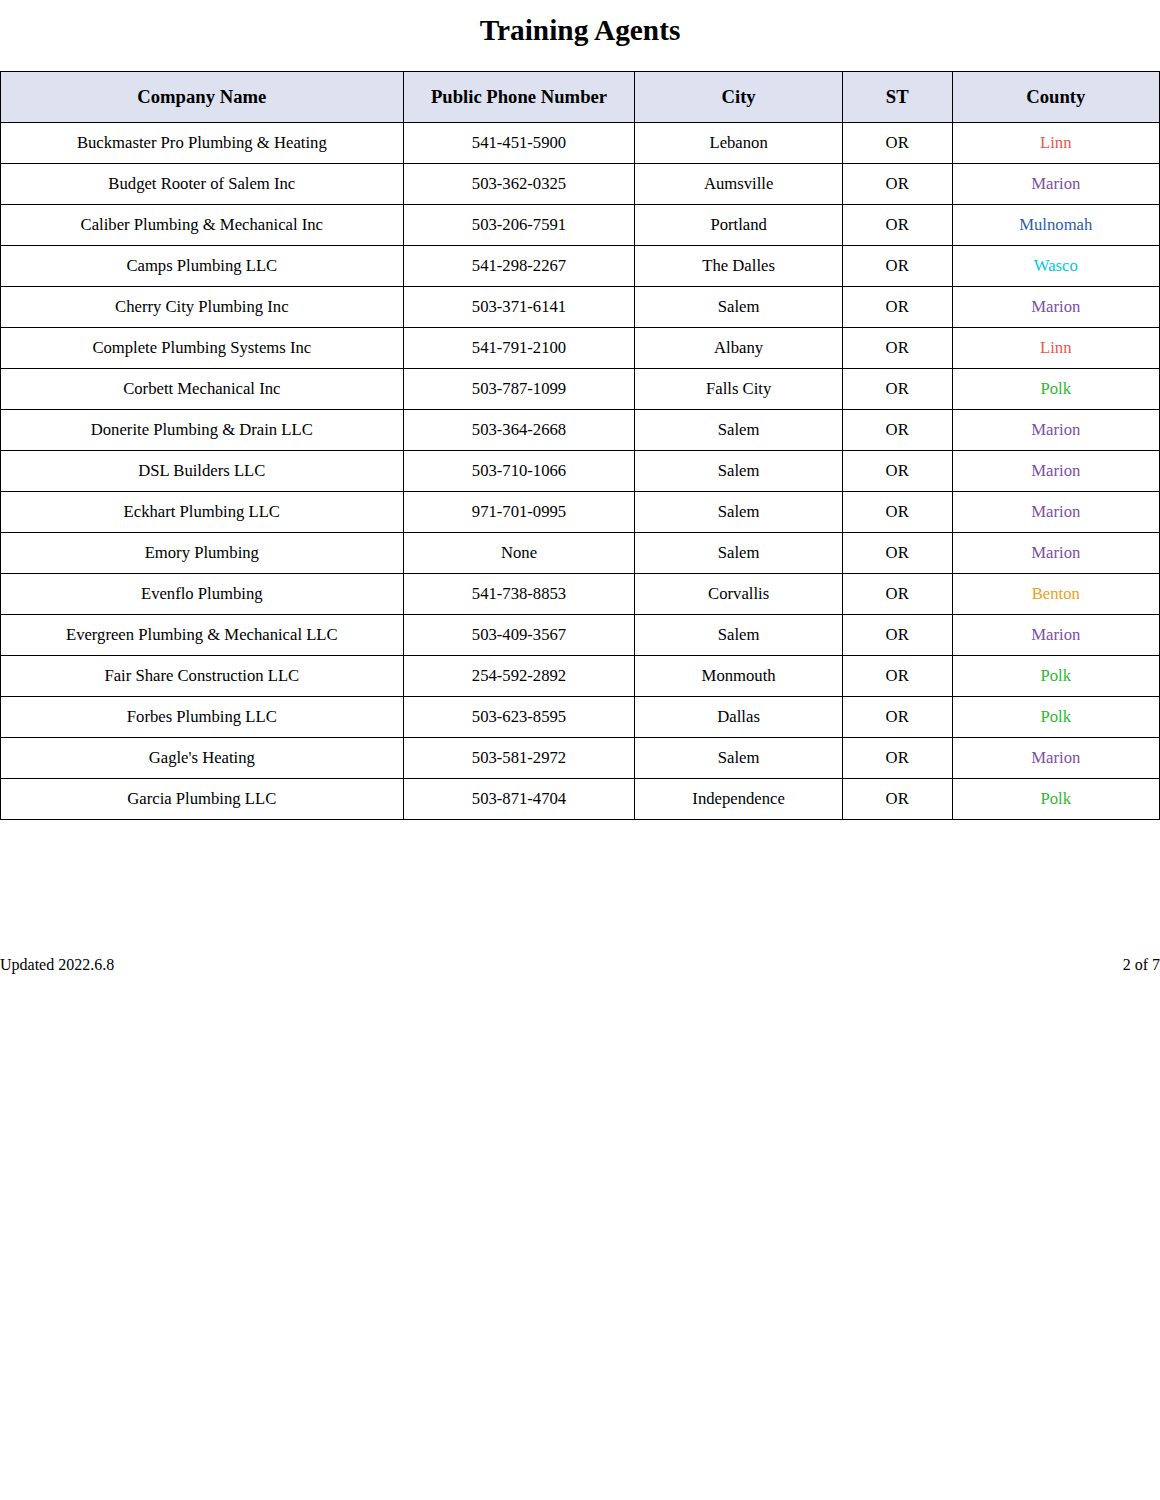Training Agents
| Company Name | Public Phone Number | City | ST | County |
| --- | --- | --- | --- | --- |
| Buckmaster Pro Plumbing & Heating | 541-451-5900 | Lebanon | OR | Linn |
| Budget Rooter of Salem Inc | 503-362-0325 | Aumsville | OR | Marion |
| Caliber Plumbing & Mechanical Inc | 503-206-7591 | Portland | OR | Mulnomah |
| Camps Plumbing LLC | 541-298-2267 | The Dalles | OR | Wasco |
| Cherry City Plumbing Inc | 503-371-6141 | Salem | OR | Marion |
| Complete Plumbing Systems Inc | 541-791-2100 | Albany | OR | Linn |
| Corbett Mechanical Inc | 503-787-1099 | Falls City | OR | Polk |
| Donerite Plumbing & Drain LLC | 503-364-2668 | Salem | OR | Marion |
| DSL Builders LLC | 503-710-1066 | Salem | OR | Marion |
| Eckhart Plumbing LLC | 971-701-0995 | Salem | OR | Marion |
| Emory Plumbing | None | Salem | OR | Marion |
| Evenflo Plumbing | 541-738-8853 | Corvallis | OR | Benton |
| Evergreen Plumbing & Mechanical LLC | 503-409-3567 | Salem | OR | Marion |
| Fair Share Construction LLC | 254-592-2892 | Monmouth | OR | Polk |
| Forbes Plumbing LLC | 503-623-8595 | Dallas | OR | Polk |
| Gagle's Heating | 503-581-2972 | Salem | OR | Marion |
| Garcia Plumbing LLC | 503-871-4704 | Independence | OR | Polk |
Updated 2022.6.8 2 of 7